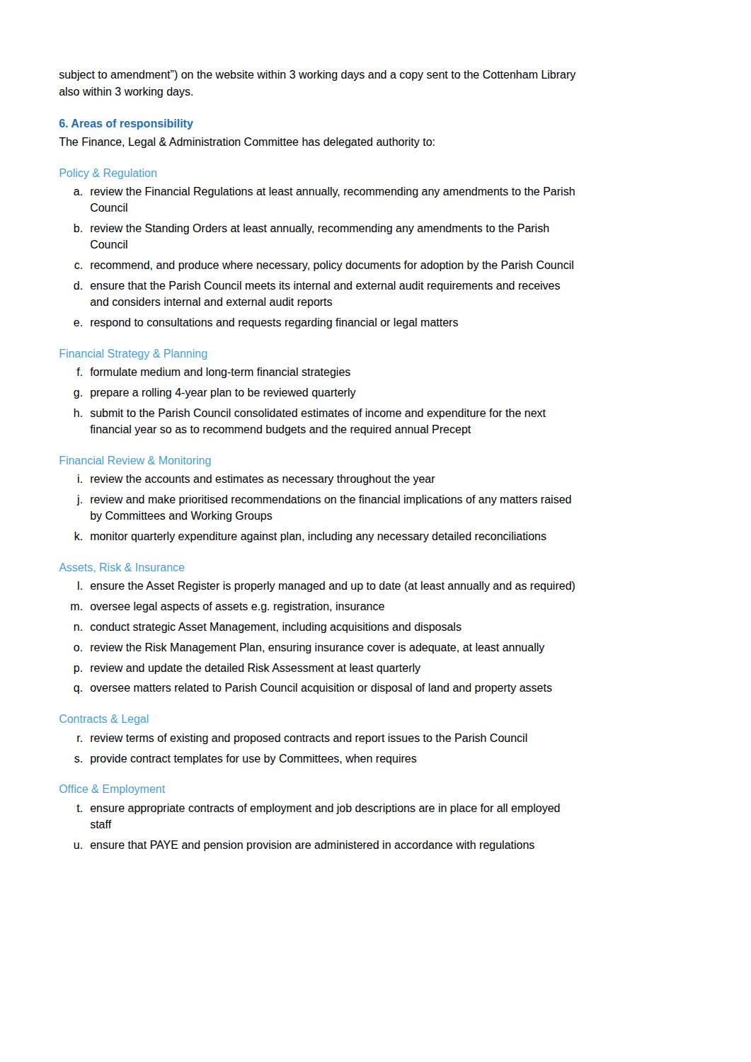subject to amendment”) on the website within 3 working days and a copy sent to the Cottenham Library also within 3 working days.
6. Areas of responsibility
The Finance, Legal & Administration Committee has delegated authority to:
Policy & Regulation
review the Financial Regulations at least annually, recommending any amendments to the Parish Council
review the Standing Orders at least annually, recommending any amendments to the Parish Council
recommend, and produce where necessary, policy documents for adoption by the Parish Council
ensure that the Parish Council meets its internal and external audit requirements and receives and considers internal and external audit reports
respond to consultations and requests regarding financial or legal matters
Financial Strategy & Planning
formulate medium and long-term financial strategies
prepare a rolling 4-year plan to be reviewed quarterly
submit to the Parish Council consolidated estimates of income and expenditure for the next financial year so as to recommend budgets and the required annual Precept
Financial Review & Monitoring
review the accounts and estimates as necessary throughout the year
review and make prioritised recommendations on the financial implications of any matters raised by Committees and Working Groups
monitor quarterly expenditure against plan, including any necessary detailed reconciliations
Assets, Risk & Insurance
ensure the Asset Register is properly managed and up to date (at least annually and as required)
oversee legal aspects of assets e.g. registration, insurance
conduct strategic Asset Management, including acquisitions and disposals
review the Risk Management Plan, ensuring insurance cover is adequate, at least annually
review and update the detailed Risk Assessment at least quarterly
oversee matters related to Parish Council acquisition or disposal of land and property assets
Contracts & Legal
review terms of existing and proposed contracts and report issues to the Parish Council
provide contract templates for use by Committees, when requires
Office & Employment
ensure appropriate contracts of employment and job descriptions are in place for all employed staff
ensure that PAYE and pension provision are administered in accordance with regulations